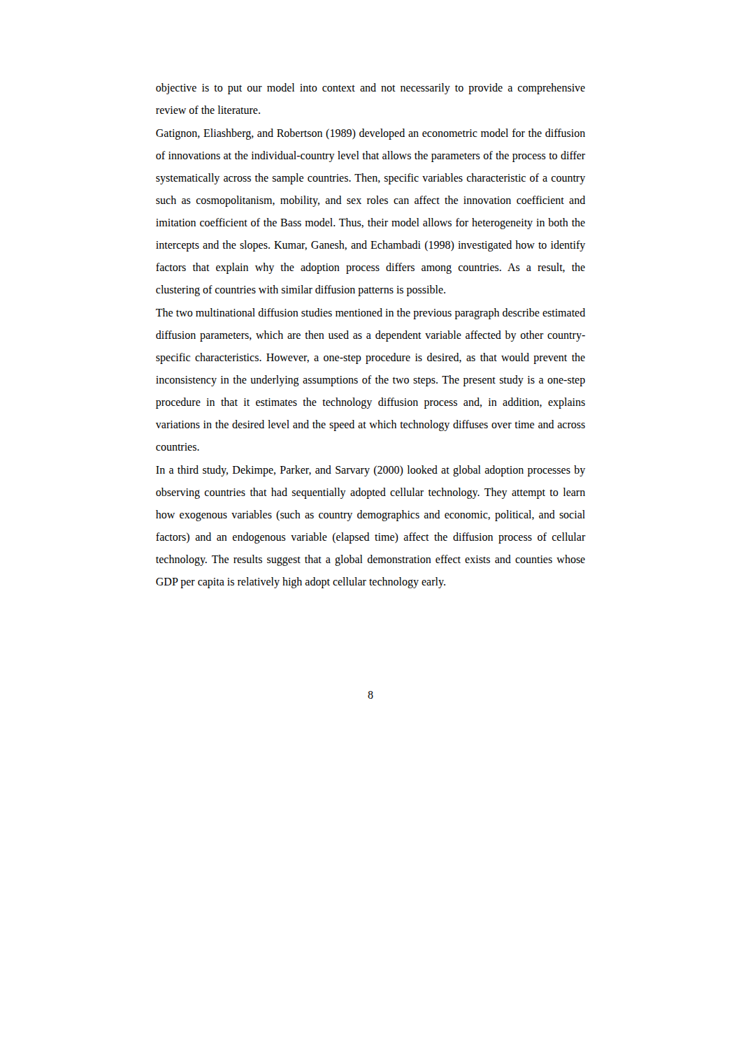objective is to put our model into context and not necessarily to provide a comprehensive review of the literature.
Gatignon, Eliashberg, and Robertson (1989) developed an econometric model for the diffusion of innovations at the individual-country level that allows the parameters of the process to differ systematically across the sample countries. Then, specific variables characteristic of a country such as cosmopolitanism, mobility, and sex roles can affect the innovation coefficient and imitation coefficient of the Bass model. Thus, their model allows for heterogeneity in both the intercepts and the slopes. Kumar, Ganesh, and Echambadi (1998) investigated how to identify factors that explain why the adoption process differs among countries. As a result, the clustering of countries with similar diffusion patterns is possible.
The two multinational diffusion studies mentioned in the previous paragraph describe estimated diffusion parameters, which are then used as a dependent variable affected by other country-specific characteristics. However, a one-step procedure is desired, as that would prevent the inconsistency in the underlying assumptions of the two steps. The present study is a one-step procedure in that it estimates the technology diffusion process and, in addition, explains variations in the desired level and the speed at which technology diffuses over time and across countries.
In a third study, Dekimpe, Parker, and Sarvary (2000) looked at global adoption processes by observing countries that had sequentially adopted cellular technology. They attempt to learn how exogenous variables (such as country demographics and economic, political, and social factors) and an endogenous variable (elapsed time) affect the diffusion process of cellular technology. The results suggest that a global demonstration effect exists and counties whose GDP per capita is relatively high adopt cellular technology early.
8